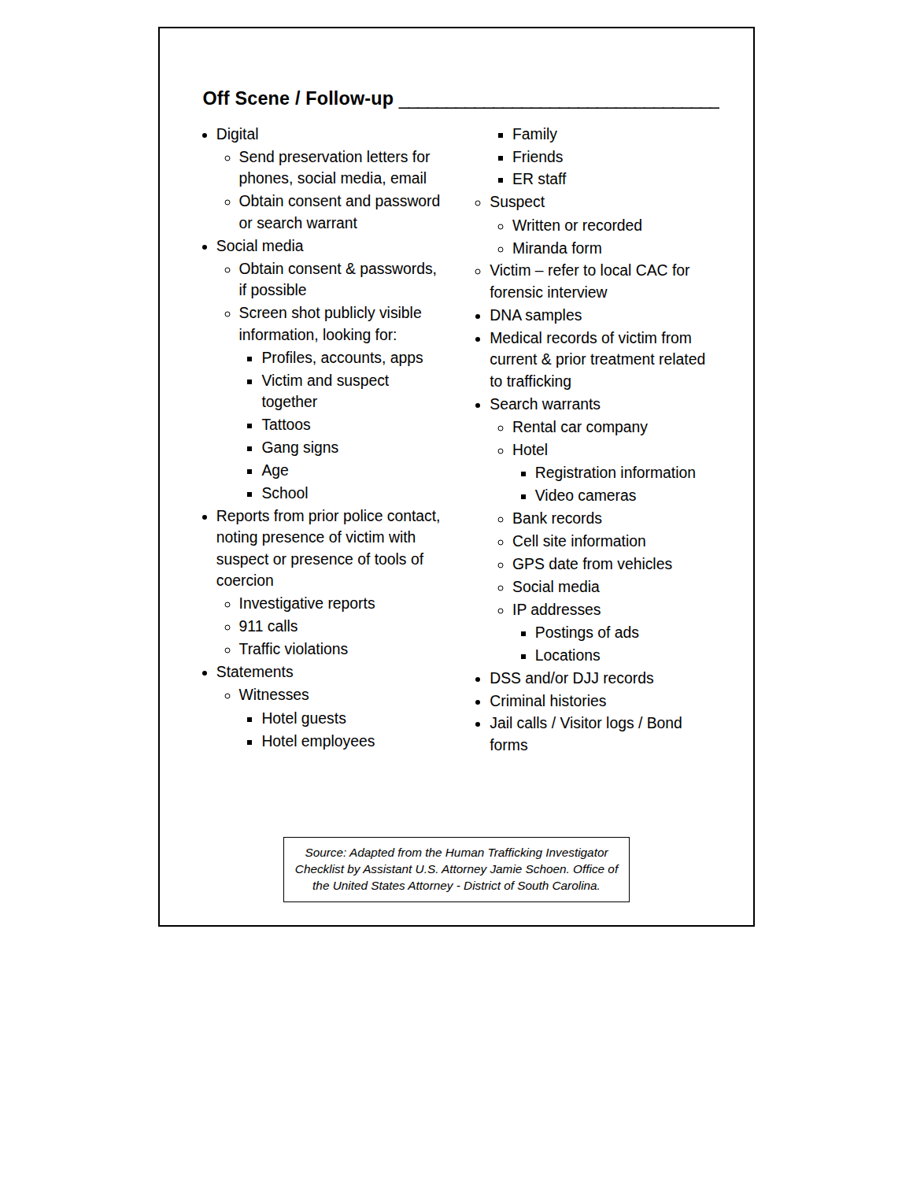Off Scene / Follow-up _______________________________________
Digital
Send preservation letters for phones, social media, email
Obtain consent and password or search warrant
Social media
Obtain consent & passwords, if possible
Screen shot publicly visible information, looking for:
Profiles, accounts, apps
Victim and suspect together
Tattoos
Gang signs
Age
School
Reports from prior police contact, noting presence of victim with suspect or presence of tools of coercion
Investigative reports
911 calls
Traffic violations
Statements
Witnesses
Hotel guests
Hotel employees
Family
Friends
ER staff
Suspect
Written or recorded
Miranda form
Victim – refer to local CAC for forensic interview
DNA samples
Medical records of victim from current & prior treatment related to trafficking
Search warrants
Rental car company
Hotel
Registration information
Video cameras
Bank records
Cell site information
GPS date from vehicles
Social media
IP addresses
Postings of ads
Locations
DSS and/or DJJ records
Criminal histories
Jail calls / Visitor logs / Bond forms
Source: Adapted from the Human Trafficking Investigator Checklist by Assistant U.S. Attorney Jamie Schoen. Office of the United States Attorney - District of South Carolina.